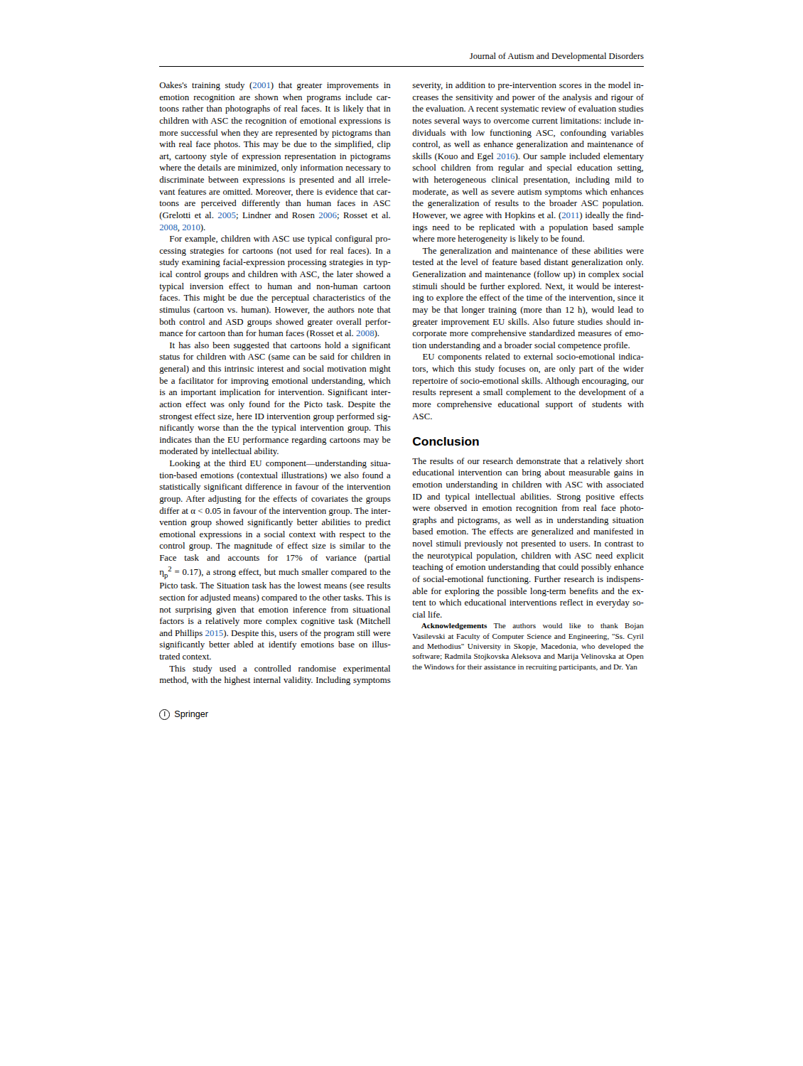Journal of Autism and Developmental Disorders
Oakes's training study (2001) that greater improvements in emotion recognition are shown when programs include cartoons rather than photographs of real faces. It is likely that in children with ASC the recognition of emotional expressions is more successful when they are represented by pictograms than with real face photos. This may be due to the simplified, clip art, cartoony style of expression representation in pictograms where the details are minimized, only information necessary to discriminate between expressions is presented and all irrelevant features are omitted. Moreover, there is evidence that cartoons are perceived differently than human faces in ASC (Grelotti et al. 2005; Lindner and Rosen 2006; Rosset et al. 2008, 2010).
For example, children with ASC use typical configural processing strategies for cartoons (not used for real faces). In a study examining facial-expression processing strategies in typical control groups and children with ASC, the later showed a typical inversion effect to human and non-human cartoon faces. This might be due the perceptual characteristics of the stimulus (cartoon vs. human). However, the authors note that both control and ASD groups showed greater overall performance for cartoon than for human faces (Rosset et al. 2008).
It has also been suggested that cartoons hold a significant status for children with ASC (same can be said for children in general) and this intrinsic interest and social motivation might be a facilitator for improving emotional understanding, which is an important implication for intervention. Significant interaction effect was only found for the Picto task. Despite the strongest effect size, here ID intervention group performed significantly worse than the the typical intervention group. This indicates than the EU performance regarding cartoons may be moderated by intellectual ability.
Looking at the third EU component—understanding situation-based emotions (contextual illustrations) we also found a statistically significant difference in favour of the intervention group. After adjusting for the effects of covariates the groups differ at α < 0.05 in favour of the intervention group. The intervention group showed significantly better abilities to predict emotional expressions in a social context with respect to the control group. The magnitude of effect size is similar to the Face task and accounts for 17% of variance (partial ηp2 = 0.17), a strong effect, but much smaller compared to the Picto task. The Situation task has the lowest means (see results section for adjusted means) compared to the other tasks. This is not surprising given that emotion inference from situational factors is a relatively more complex cognitive task (Mitchell and Phillips 2015). Despite this, users of the program still were significantly better abled at identify emotions base on illustrated context.
This study used a controlled randomise experimental method, with the highest internal validity. Including symptoms severity, in addition to pre-intervention scores in the model increases the sensitivity and power of the analysis and rigour of the evaluation. A recent systematic review of evaluation studies notes several ways to overcome current limitations: include individuals with low functioning ASC, confounding variables control, as well as enhance generalization and maintenance of skills (Kouo and Egel 2016). Our sample included elementary school children from regular and special education setting, with heterogeneous clinical presentation, including mild to moderate, as well as severe autism symptoms which enhances the generalization of results to the broader ASC population. However, we agree with Hopkins et al. (2011) ideally the findings need to be replicated with a population based sample where more heterogeneity is likely to be found.
The generalization and maintenance of these abilities were tested at the level of feature based distant generalization only. Generalization and maintenance (follow up) in complex social stimuli should be further explored. Next, it would be interesting to explore the effect of the time of the intervention, since it may be that longer training (more than 12 h), would lead to greater improvement EU skills. Also future studies should incorporate more comprehensive standardized measures of emotion understanding and a broader social competence profile.
EU components related to external socio-emotional indicators, which this study focuses on, are only part of the wider repertoire of socio-emotional skills. Although encouraging, our results represent a small complement to the development of a more comprehensive educational support of students with ASC.
Conclusion
The results of our research demonstrate that a relatively short educational intervention can bring about measurable gains in emotion understanding in children with ASC with associated ID and typical intellectual abilities. Strong positive effects were observed in emotion recognition from real face photographs and pictograms, as well as in understanding situation based emotion. The effects are generalized and manifested in novel stimuli previously not presented to users. In contrast to the neurotypical population, children with ASC need explicit teaching of emotion understanding that could possibly enhance of social-emotional functioning. Further research is indispensable for exploring the possible long-term benefits and the extent to which educational interventions reflect in everyday social life.
Acknowledgements The authors would like to thank Bojan Vasilevski at Faculty of Computer Science and Engineering, "Ss. Cyril and Methodius" University in Skopje, Macedonia, who developed the software; Radmila Stojkovska Aleksova and Marija Velinovska at Open the Windows for their assistance in recruiting participants, and Dr. Yan
Springer